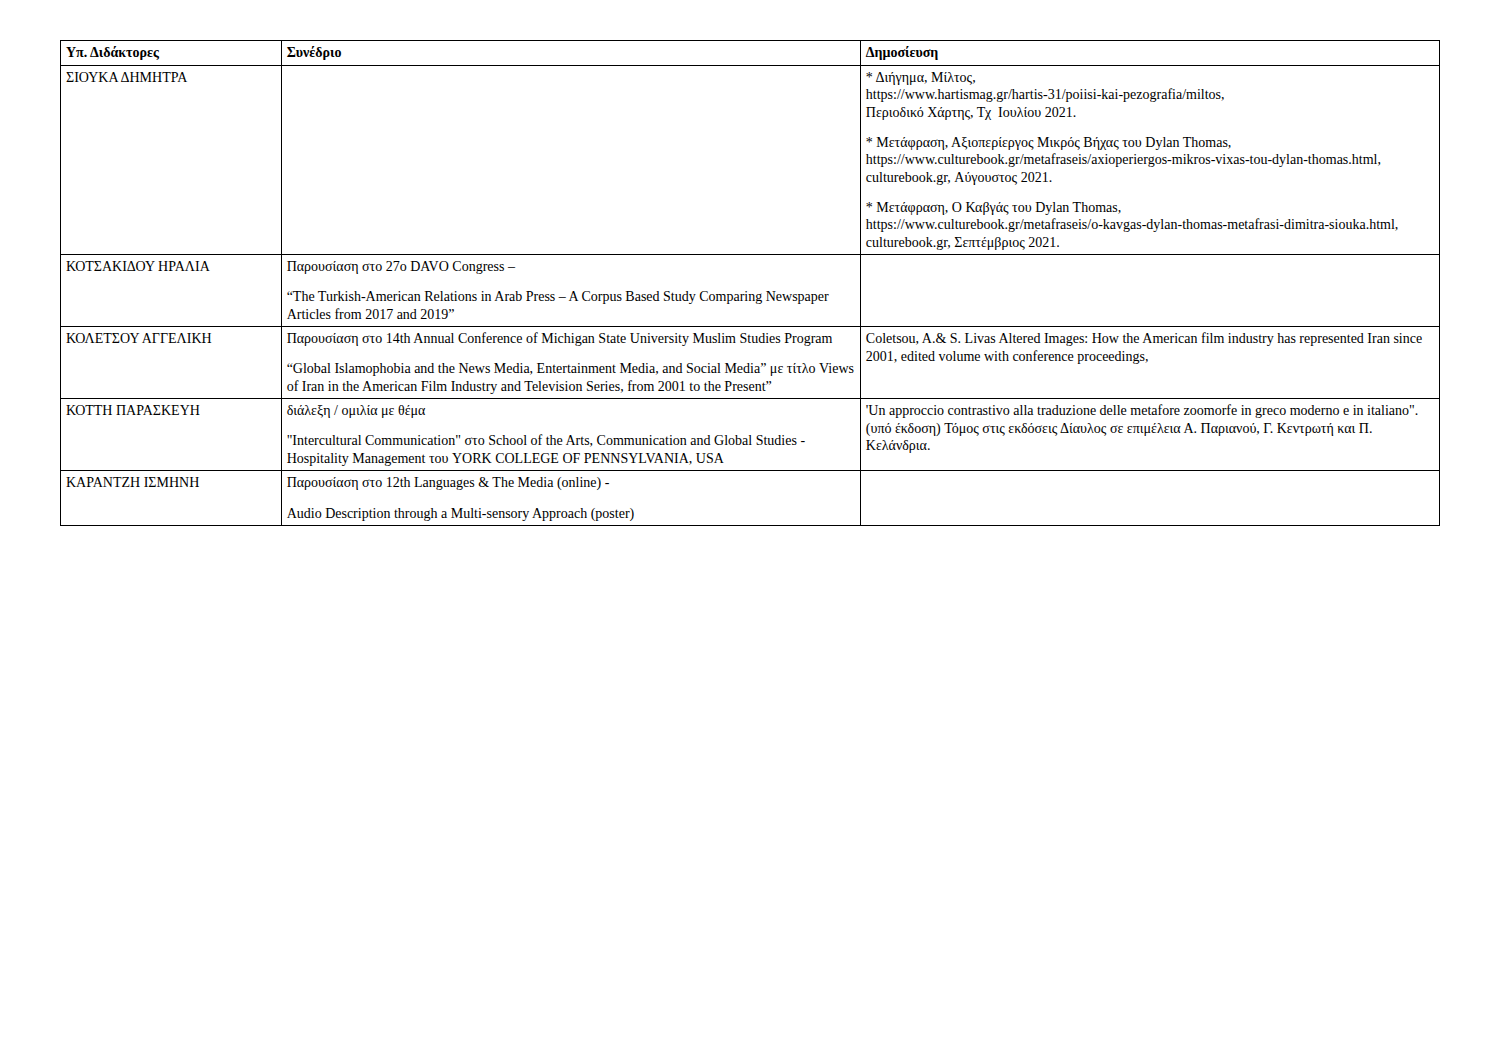| Υπ. Διδάκτορες | Συνέδριο | Δημοσίευση |
| --- | --- | --- |
| ΣΙΟΥΚΑ ΔΗΜΗΤΡΑ | | * Διήγημα, Μίλτος, https://www.hartismag.gr/hartis-31/poiisi-kai-pezografia/miltos, Περιοδικό Χάρτης, Τχ Ιουλίου 2021. * Μετάφραση, Αξιοπερίεργος Μικρός Βήχας του Dylan Thomas, https://www.culturebook.gr/metafraseis/axioperiergos-mikros-vixas-tou-dylan-thomas.html, culturebook.gr, Αύγουστος 2021. * Μετάφραση, Ο Καβγάς του Dylan Thomas, https://www.culturebook.gr/metafraseis/o-kavgas-dylan-thomas-metafrasi-dimitra-siouka.html, culturebook.gr, Σεπτέμβριος 2021. |
| ΚΟΤΣΑΚΙΔΟΥ ΗΡΑΛΙΑ | Παρουσίαση στο 27ο DAVO Congress – “The Turkish-American Relations in Arab Press – A Corpus Based Study Comparing Newspaper Articles from 2017 and 2019” | |
| ΚΟΛΕΤΣΟΥ ΑΓΓΕΛΙΚΗ | Παρουσίαση στο 14th Annual Conference of Michigan State University Muslim Studies Program “Global Islamophobia and the News Media, Entertainment Media, and Social Media” με τίτλο Views of Iran in the American Film Industry and Television Series, from 2001 to the Present” | Coletsou, A.& S. Livas Altered Images: How the American film industry has represented Iran since 2001, edited volume with conference proceedings, |
| ΚΟΤΤΗ ΠΑΡΑΣΚΕΥΗ | διάλεξη / ομιλία με θέμα "Intercultural Communication" στο School of the Arts, Communication and Global Studies - Hospitality Management του YORK COLLEGE OF PENNSYLVANIA, USA | 'Un approccio contrastivo alla traduzione delle metafore zoomorfe in greco moderno e in italiano". (υπό έκδοση) Τόμος στις εκδόσεις Δίαυλος σε επιμέλεια Α. Παριανού, Γ. Κεντρωτή και Π. Κελάνδρια. |
| ΚΑΡΑΝΤΖΗ ΙΣΜΗΝΗ | Παρουσίαση στο 12th Languages & The Media (online) - Audio Description through a Multi-sensory Approach (poster) | |